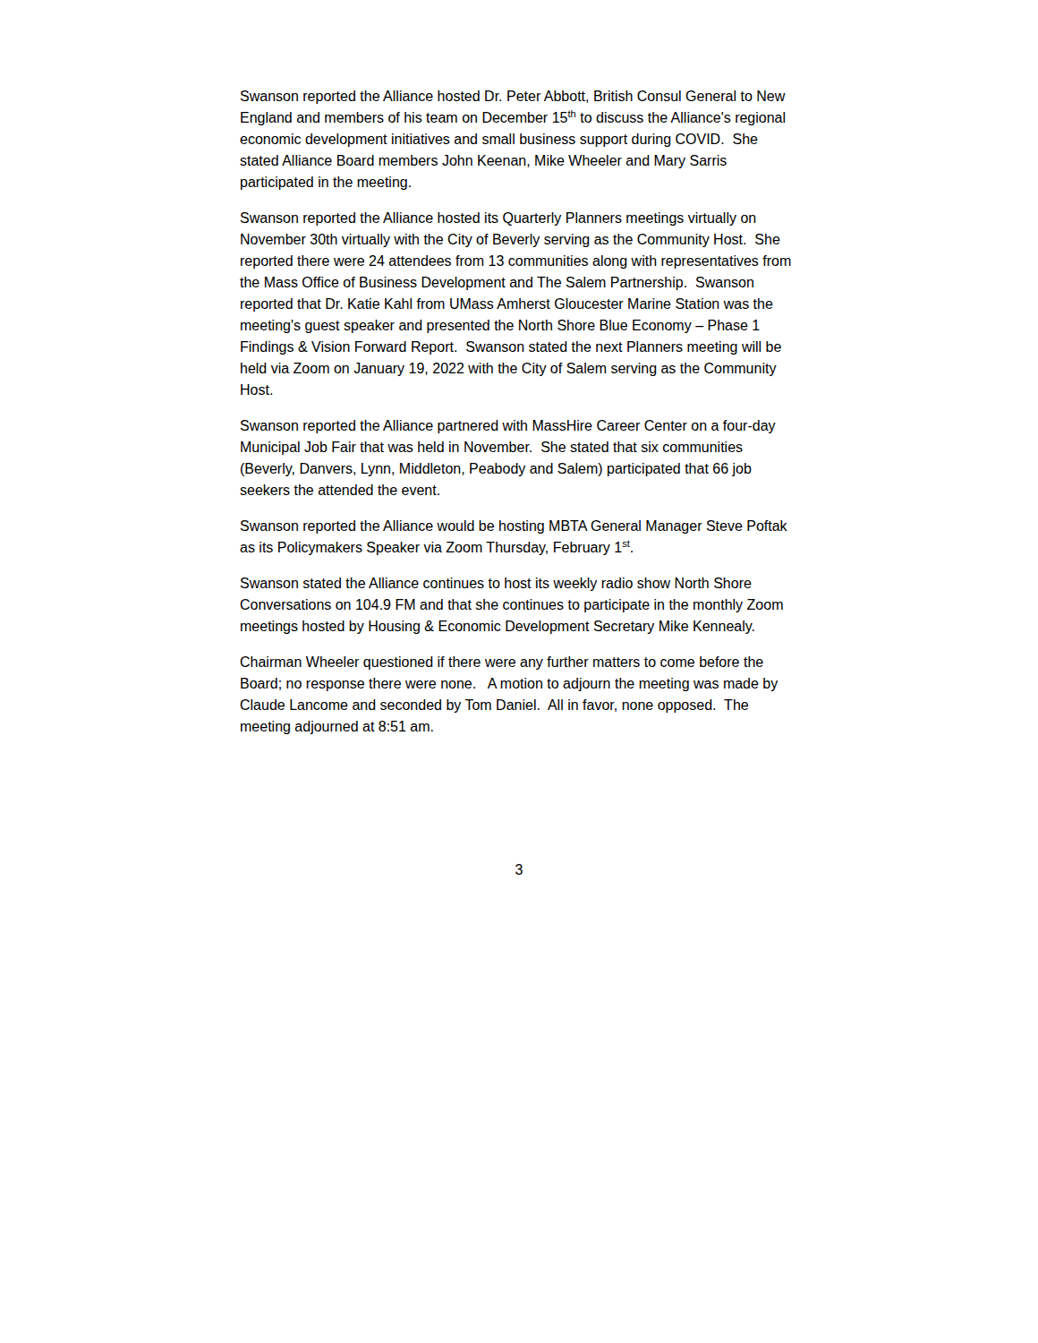Swanson reported the Alliance hosted Dr. Peter Abbott, British Consul General to New England and members of his team on December 15th to discuss the Alliance's regional economic development initiatives and small business support during COVID. She stated Alliance Board members John Keenan, Mike Wheeler and Mary Sarris participated in the meeting.
Swanson reported the Alliance hosted its Quarterly Planners meetings virtually on November 30th virtually with the City of Beverly serving as the Community Host. She reported there were 24 attendees from 13 communities along with representatives from the Mass Office of Business Development and The Salem Partnership. Swanson reported that Dr. Katie Kahl from UMass Amherst Gloucester Marine Station was the meeting's guest speaker and presented the North Shore Blue Economy – Phase 1 Findings & Vision Forward Report. Swanson stated the next Planners meeting will be held via Zoom on January 19, 2022 with the City of Salem serving as the Community Host.
Swanson reported the Alliance partnered with MassHire Career Center on a four-day Municipal Job Fair that was held in November. She stated that six communities (Beverly, Danvers, Lynn, Middleton, Peabody and Salem) participated that 66 job seekers the attended the event.
Swanson reported the Alliance would be hosting MBTA General Manager Steve Poftak as its Policymakers Speaker via Zoom Thursday, February 1st.
Swanson stated the Alliance continues to host its weekly radio show North Shore Conversations on 104.9 FM and that she continues to participate in the monthly Zoom meetings hosted by Housing & Economic Development Secretary Mike Kennealy.
Chairman Wheeler questioned if there were any further matters to come before the Board; no response there were none. A motion to adjourn the meeting was made by Claude Lancome and seconded by Tom Daniel. All in favor, none opposed. The meeting adjourned at 8:51 am.
3